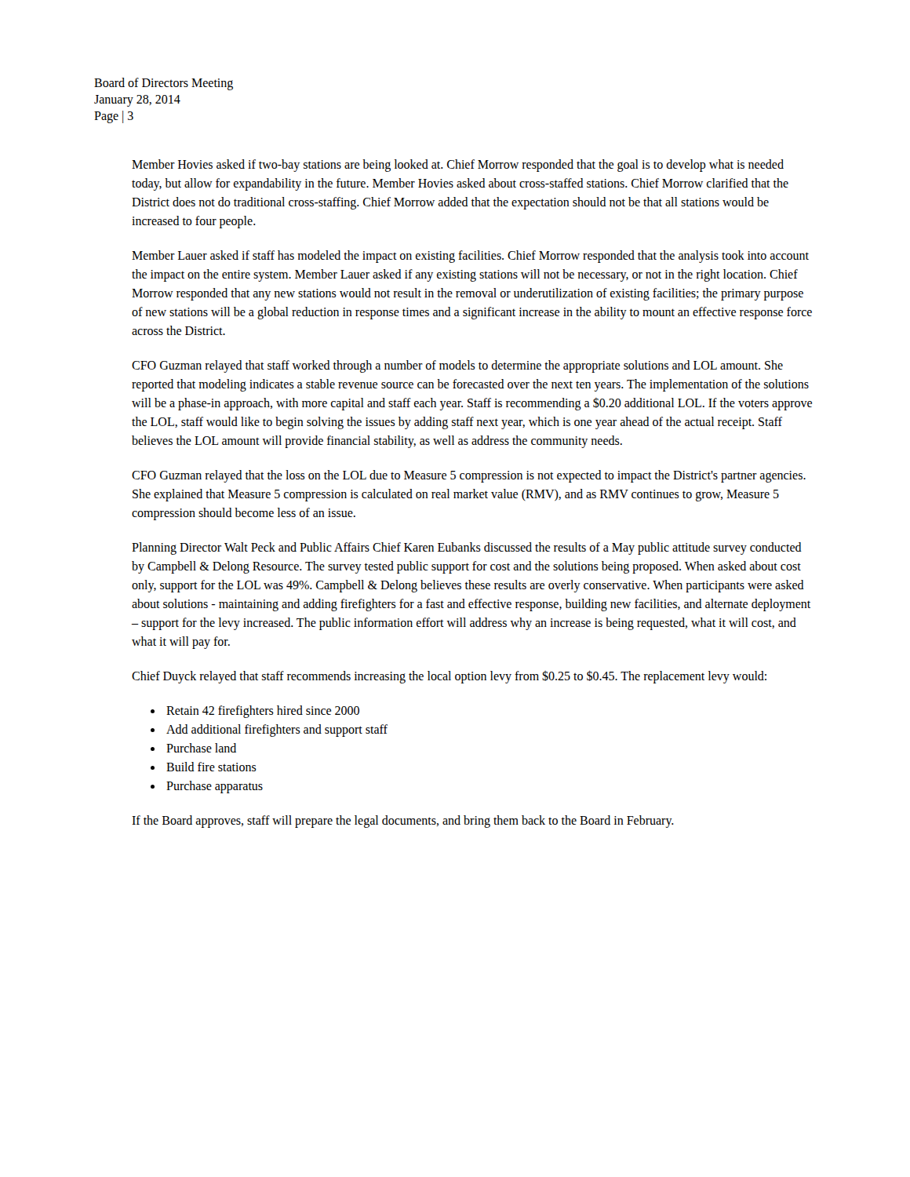Board of Directors Meeting
January 28, 2014
Page | 3
Member Hovies asked if two-bay stations are being looked at. Chief Morrow responded that the goal is to develop what is needed today, but allow for expandability in the future. Member Hovies asked about cross-staffed stations. Chief Morrow clarified that the District does not do traditional cross-staffing. Chief Morrow added that the expectation should not be that all stations would be increased to four people.
Member Lauer asked if staff has modeled the impact on existing facilities. Chief Morrow responded that the analysis took into account the impact on the entire system. Member Lauer asked if any existing stations will not be necessary, or not in the right location. Chief Morrow responded that any new stations would not result in the removal or underutilization of existing facilities; the primary purpose of new stations will be a global reduction in response times and a significant increase in the ability to mount an effective response force across the District.
CFO Guzman relayed that staff worked through a number of models to determine the appropriate solutions and LOL amount. She reported that modeling indicates a stable revenue source can be forecasted over the next ten years. The implementation of the solutions will be a phase-in approach, with more capital and staff each year. Staff is recommending a $0.20 additional LOL. If the voters approve the LOL, staff would like to begin solving the issues by adding staff next year, which is one year ahead of the actual receipt. Staff believes the LOL amount will provide financial stability, as well as address the community needs.
CFO Guzman relayed that the loss on the LOL due to Measure 5 compression is not expected to impact the District's partner agencies. She explained that Measure 5 compression is calculated on real market value (RMV), and as RMV continues to grow, Measure 5 compression should become less of an issue.
Planning Director Walt Peck and Public Affairs Chief Karen Eubanks discussed the results of a May public attitude survey conducted by Campbell & Delong Resource. The survey tested public support for cost and the solutions being proposed. When asked about cost only, support for the LOL was 49%. Campbell & Delong believes these results are overly conservative. When participants were asked about solutions - maintaining and adding firefighters for a fast and effective response, building new facilities, and alternate deployment – support for the levy increased. The public information effort will address why an increase is being requested, what it will cost, and what it will pay for.
Chief Duyck relayed that staff recommends increasing the local option levy from $0.25 to $0.45. The replacement levy would:
Retain 42 firefighters hired since 2000
Add additional firefighters and support staff
Purchase land
Build fire stations
Purchase apparatus
If the Board approves, staff will prepare the legal documents, and bring them back to the Board in February.